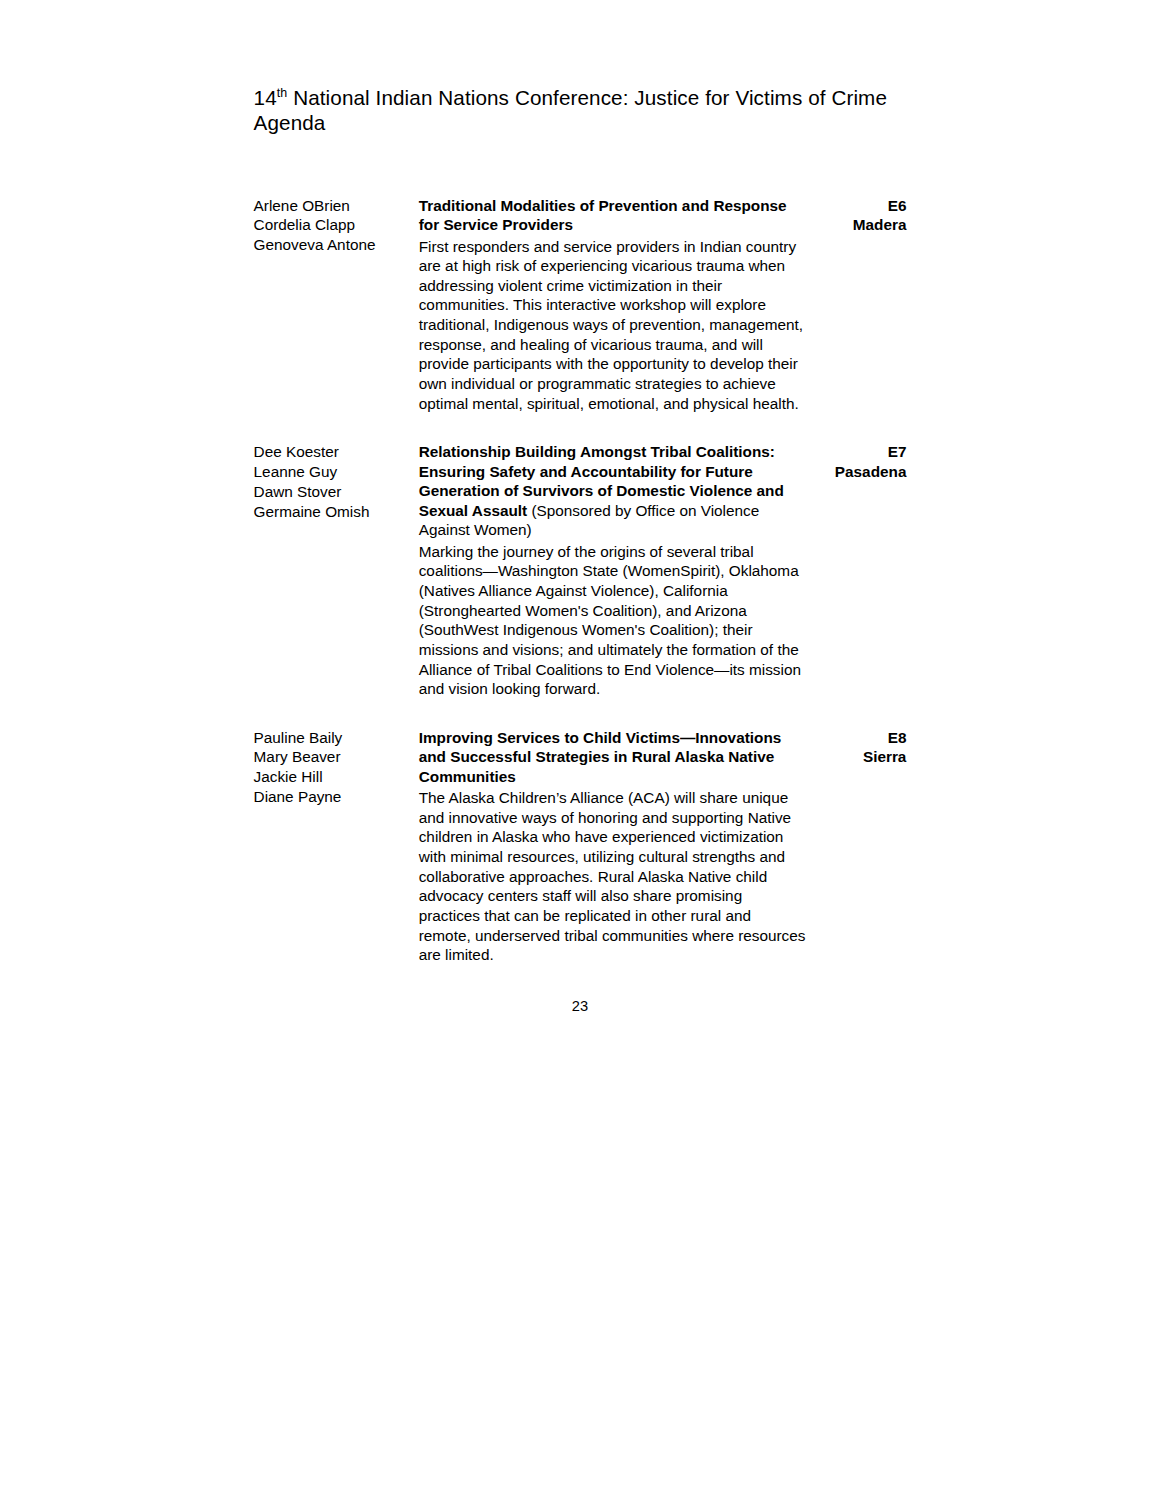14th National Indian Nations Conference: Justice for Victims of Crime Agenda
| Arlene OBrien Cordelia Clapp Genoveva Antone | Traditional Modalities of Prevention and Response for Service Providers First responders and service providers in Indian country are at high risk of experiencing vicarious trauma when addressing violent crime victimization in their communities. This interactive workshop will explore traditional, Indigenous ways of prevention, management, response, and healing of vicarious trauma, and will provide participants with the opportunity to develop their own individual or programmatic strategies to achieve optimal mental, spiritual, emotional, and physical health. | E6 Madera |
| Dee Koester Leanne Guy Dawn Stover Germaine Omish | Relationship Building Amongst Tribal Coalitions: Ensuring Safety and Accountability for Future Generation of Survivors of Domestic Violence and Sexual Assault (Sponsored by Office on Violence Against Women) Marking the journey of the origins of several tribal coalitions—Washington State (WomenSpirit), Oklahoma (Natives Alliance Against Violence), California (Stronghearted Women's Coalition), and Arizona (SouthWest Indigenous Women's Coalition); their missions and visions; and ultimately the formation of the Alliance of Tribal Coalitions to End Violence—its mission and vision looking forward. | E7 Pasadena |
| Pauline Baily Mary Beaver Jackie Hill Diane Payne | Improving Services to Child Victims—Innovations and Successful Strategies in Rural Alaska Native Communities The Alaska Children’s Alliance (ACA) will share unique and innovative ways of honoring and supporting Native children in Alaska who have experienced victimization with minimal resources, utilizing cultural strengths and collaborative approaches. Rural Alaska Native child advocacy centers staff will also share promising practices that can be replicated in other rural and remote, underserved tribal communities where resources are limited. | E8 Sierra |
23